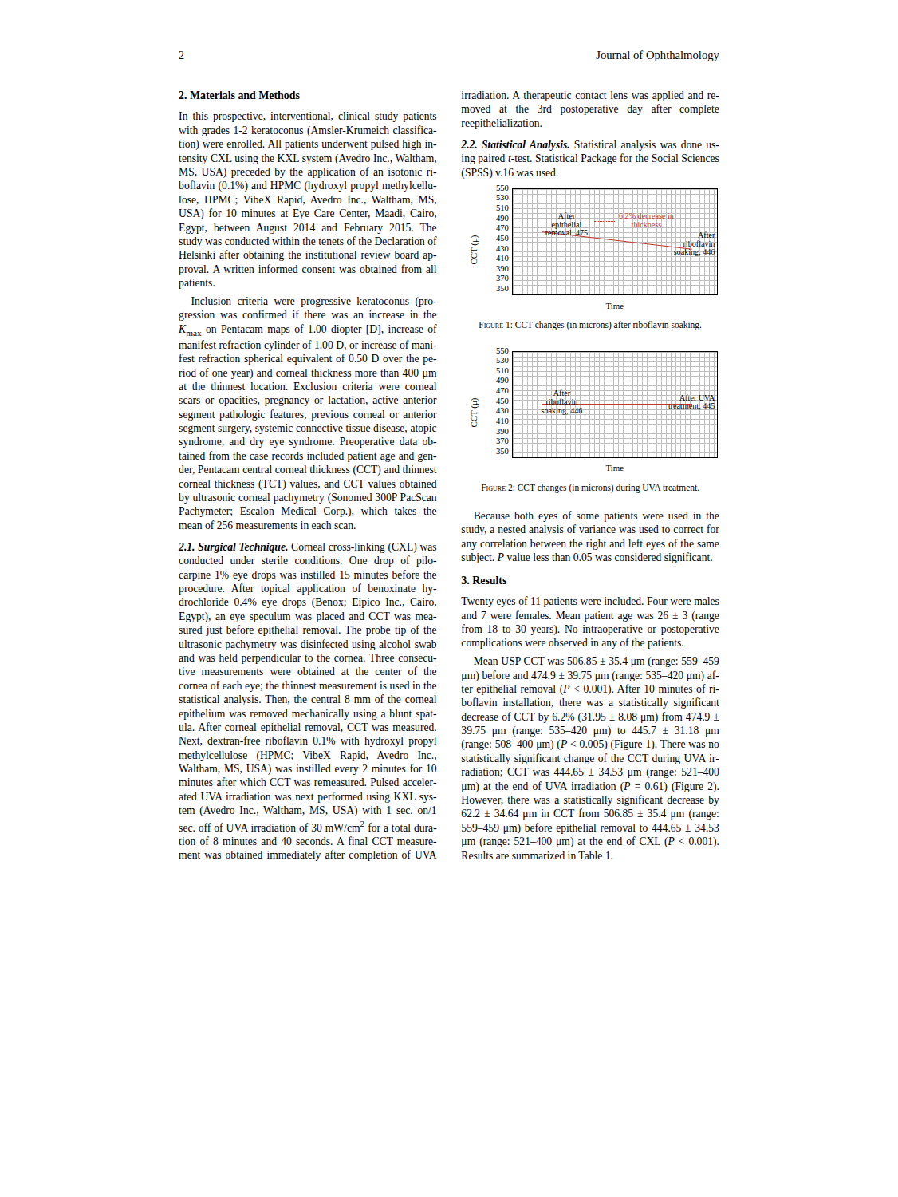2
Journal of Ophthalmology
2. Materials and Methods
In this prospective, interventional, clinical study patients with grades 1-2 keratoconus (Amsler-Krumeich classification) were enrolled. All patients underwent pulsed high intensity CXL using the KXL system (Avedro Inc., Waltham, MS, USA) preceded by the application of an isotonic riboflavin (0.1%) and HPMC (hydroxyl propyl methylcellulose, HPMC; VibeX Rapid, Avedro Inc., Waltham, MS, USA) for 10 minutes at Eye Care Center, Maadi, Cairo, Egypt, between August 2014 and February 2015. The study was conducted within the tenets of the Declaration of Helsinki after obtaining the institutional review board approval. A written informed consent was obtained from all patients.
Inclusion criteria were progressive keratoconus (progression was confirmed if there was an increase in the Kmax on Pentacam maps of 1.00 diopter [D], increase of manifest refraction cylinder of 1.00 D, or increase of manifest refraction spherical equivalent of 0.50 D over the period of one year) and corneal thickness more than 400 µm at the thinnest location. Exclusion criteria were corneal scars or opacities, pregnancy or lactation, active anterior segment pathologic features, previous corneal or anterior segment surgery, systemic connective tissue disease, atopic syndrome, and dry eye syndrome. Preoperative data obtained from the case records included patient age and gender, Pentacam central corneal thickness (CCT) and thinnest corneal thickness (TCT) values, and CCT values obtained by ultrasonic corneal pachymetry (Sonomed 300P PacScan Pachymeter; Escalon Medical Corp.), which takes the mean of 256 measurements in each scan.
2.1. Surgical Technique. Corneal cross-linking (CXL) was conducted under sterile conditions. One drop of pilocarpine 1% eye drops was instilled 15 minutes before the procedure. After topical application of benoxinate hydrochloride 0.4% eye drops (Benox; Eipico Inc., Cairo, Egypt), an eye speculum was placed and CCT was measured just before epithelial removal. The probe tip of the ultrasonic pachymetry was disinfected using alcohol swab and was held perpendicular to the cornea. Three consecutive measurements were obtained at the center of the cornea of each eye; the thinnest measurement is used in the statistical analysis. Then, the central 8 mm of the corneal epithelium was removed mechanically using a blunt spatula. After corneal epithelial removal, CCT was measured. Next, dextran-free riboflavin 0.1% with hydroxyl propyl methylcellulose (HPMC; VibeX Rapid, Avedro Inc., Waltham, MS, USA) was instilled every 2 minutes for 10 minutes after which CCT was remeasured. Pulsed accelerated UVA irradiation was next performed using KXL system (Avedro Inc., Waltham, MS, USA) with 1 sec. on/1 sec. off of UVA irradiation of 30 mW/cm2 for a total duration of 8 minutes and 40 seconds. A final CCT measurement was obtained immediately after completion of UVA irradiation. A therapeutic contact lens was applied and removed at the 3rd postoperative day after complete reepithelialization.
2.2. Statistical Analysis. Statistical analysis was done using paired t-test. Statistical Package for the Social Sciences (SPSS) v.16 was used.
CCT (μ)
550 530 510 490 470 450 430 410 390 370 350
After
epithelial
removal, 475
6.2% decrease in
thickness
After
riboflavin
soaking, 446
Time
Figure 1: CCT changes (in microns) after riboflavin soaking.
CCT (μ)
550 530 510 490 470 450 430 410 390 370 350
After
riboflavin
soaking, 446
After UVA
treatment, 445
Time
Figure 2: CCT changes (in microns) during UVA treatment.
Because both eyes of some patients were used in the study, a nested analysis of variance was used to correct for any correlation between the right and left eyes of the same subject. P value less than 0.05 was considered significant.
3. Results
Twenty eyes of 11 patients were included. Four were males and 7 were females. Mean patient age was 26 ± 3 (range from 18 to 30 years). No intraoperative or postoperative complications were observed in any of the patients.
Mean USP CCT was 506.85 ± 35.4 μm (range: 559–459 μm) before and 474.9 ± 39.75 μm (range: 535–420 μm) after epithelial removal (P < 0.001). After 10 minutes of riboflavin installation, there was a statistically significant decrease of CCT by 6.2% (31.95 ± 8.08 μm) from 474.9 ± 39.75 μm (range: 535–420 μm) to 445.7 ± 31.18 μm (range: 508–400 μm) (P < 0.005) (Figure 1). There was no statistically significant change of the CCT during UVA irradiation; CCT was 444.65 ± 34.53 μm (range: 521–400 μm) at the end of UVA irradiation (P = 0.61) (Figure 2). However, there was a statistically significant decrease by 62.2 ± 34.64 μm in CCT from 506.85 ± 35.4 μm (range: 559–459 μm) before epithelial removal to 444.65 ± 34.53 μm (range: 521–400 μm) at the end of CXL (P < 0.001). Results are summarized in Table 1.